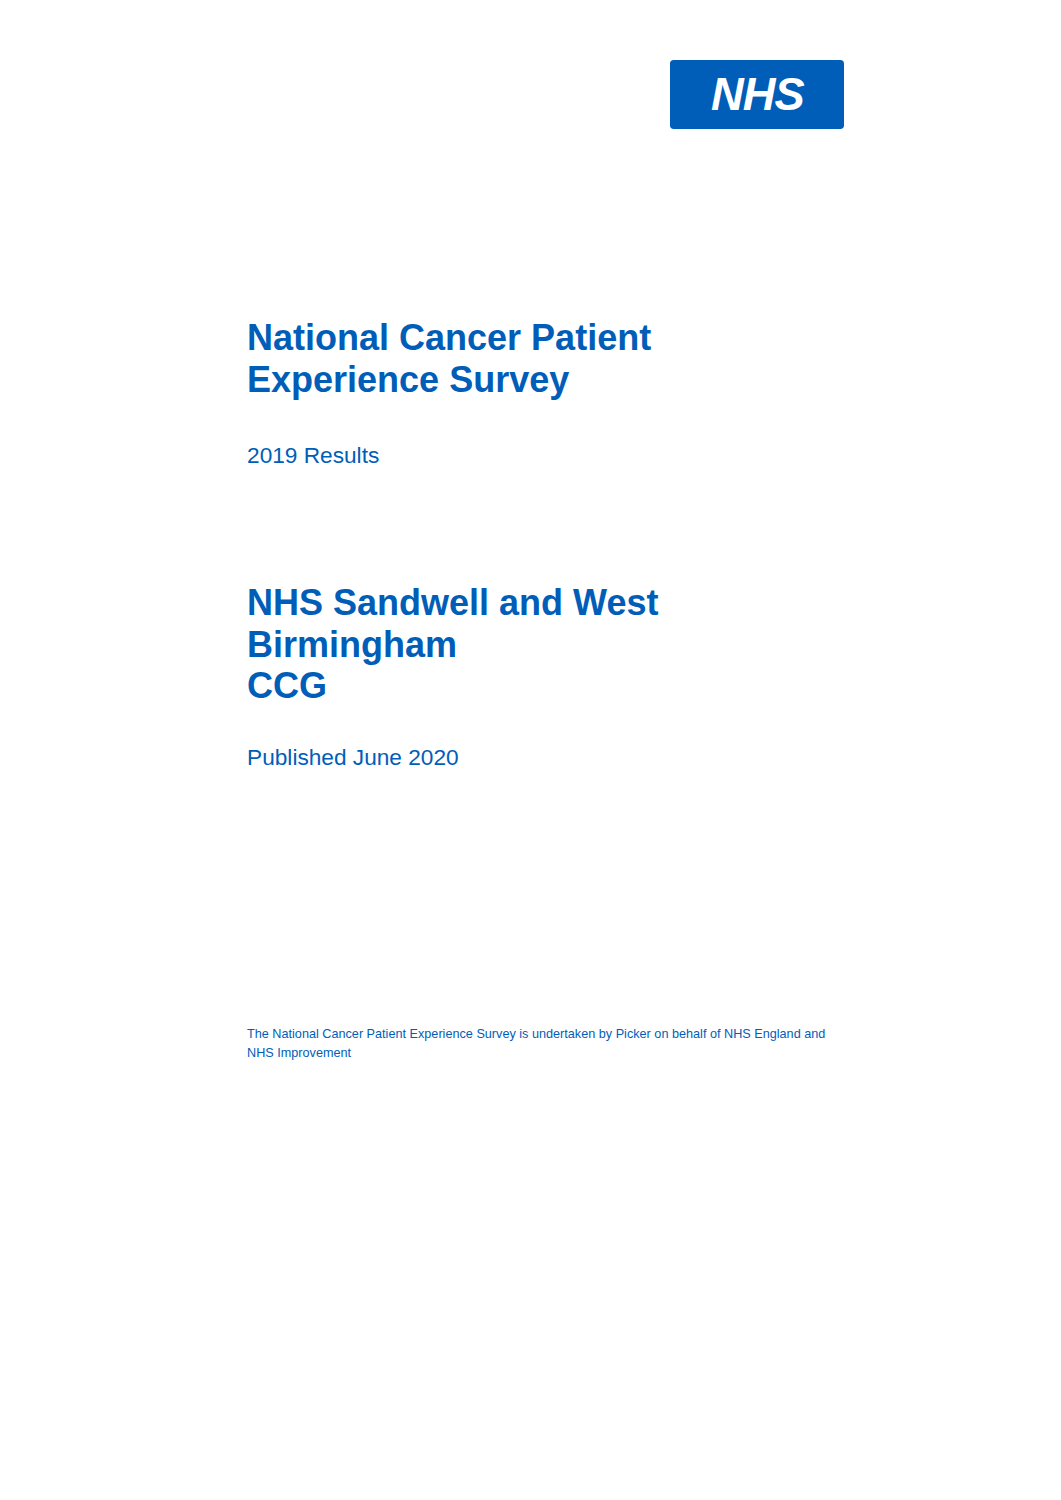NHS
National Cancer Patient
Experience Survey
2019 Results
NHS Sandwell and West Birmingham
CCG
Published June 2020
The National Cancer Patient Experience Survey is undertaken by Picker on behalf of NHS England and NHS Improvement